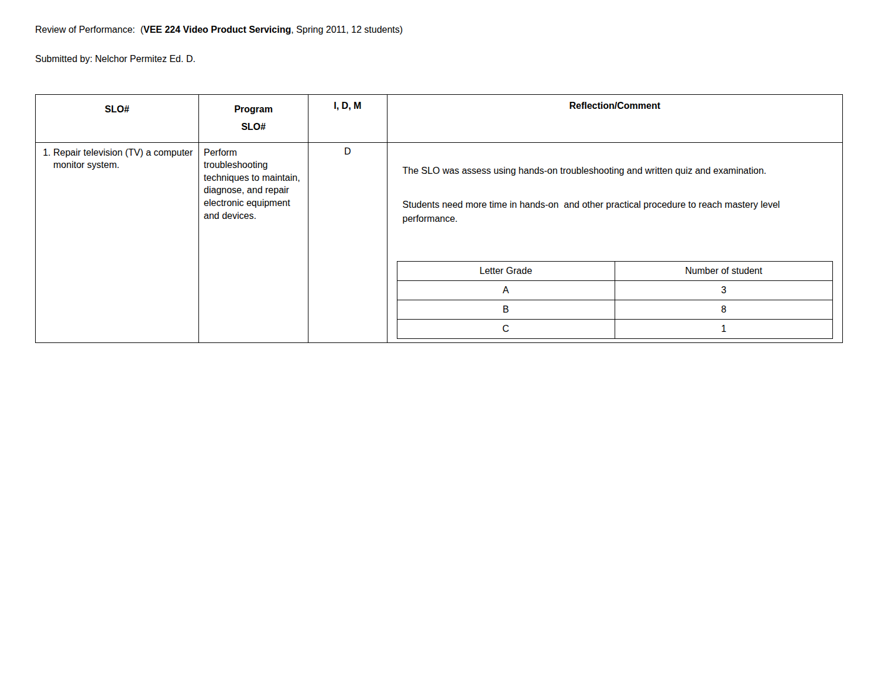Review of Performance: (VEE 224 Video Product Servicing, Spring 2011, 12 students)
Submitted by: Nelchor Permitez Ed. D.
| SLO# | Program SLO# | I, D, M | Reflection/Comment |
| --- | --- | --- | --- |
| Repair television (TV) a computer monitor system. | Perform troubleshooting techniques to maintain, diagnose, and repair electronic equipment and devices. | D | The SLO was assess using hands-on troubleshooting and written quiz and examination. Students need more time in hands-on and other practical procedure to reach mastery level performance. / Letter Grade / Number of student / / --- / --- / / A / 3 / / B / 8 / / C / 1 / |